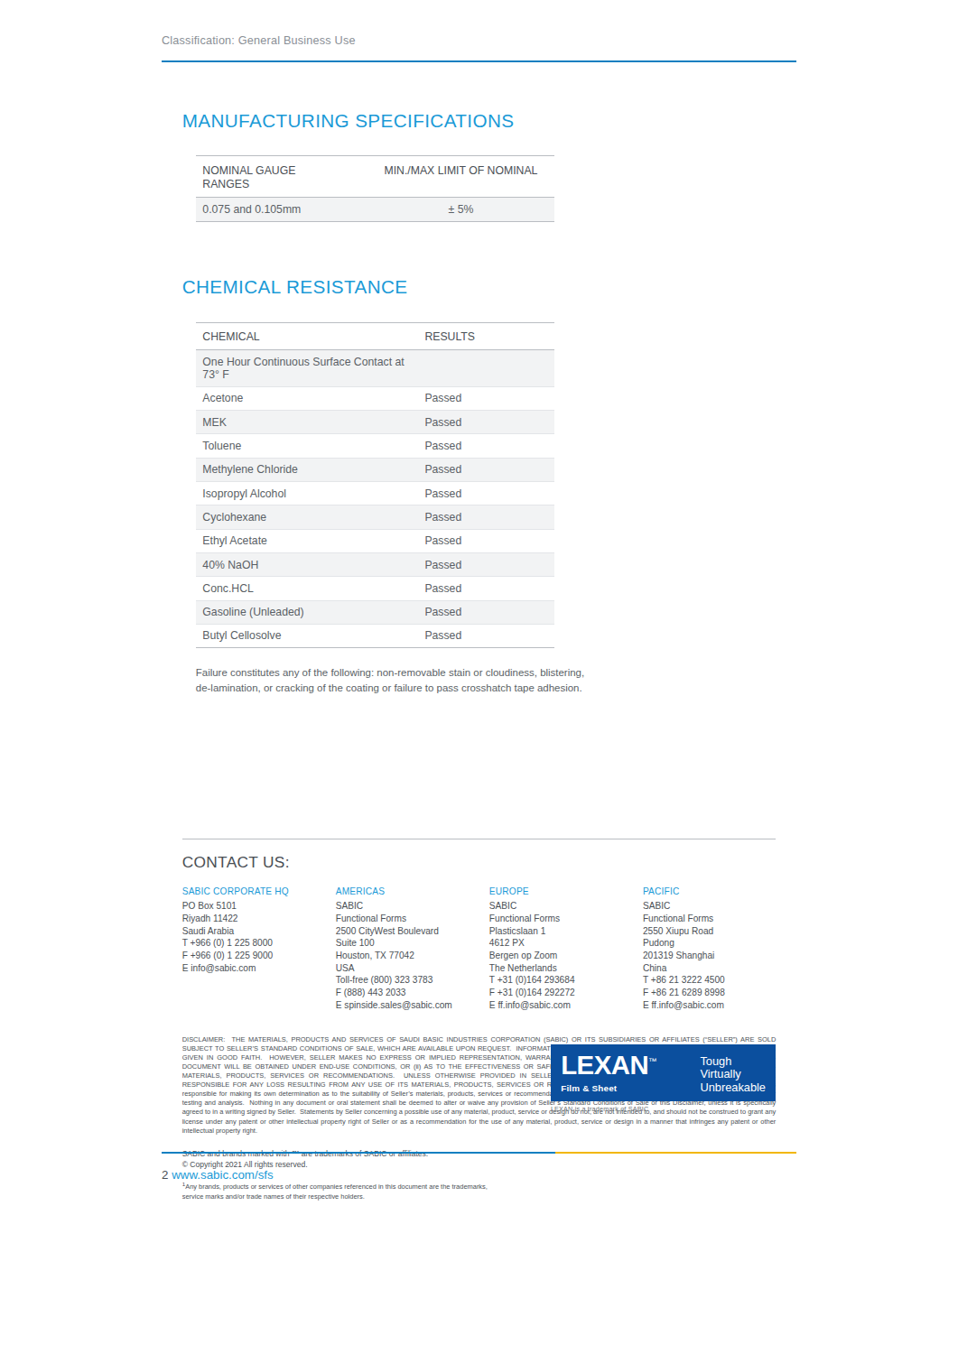Classification: General Business Use
MANUFACTURING SPECIFICATIONS
| NOMINAL GAUGE RANGES | MIN./MAX LIMIT OF NOMINAL |
| --- | --- |
| 0.075 and 0.105mm | ± 5% |
CHEMICAL RESISTANCE
| CHEMICAL | RESULTS |
| --- | --- |
| One Hour Continuous Surface Contact at 73° F |
| Acetone | Passed |
| MEK | Passed |
| Toluene | Passed |
| Methylene Chloride | Passed |
| Isopropyl Alcohol | Passed |
| Cyclohexane | Passed |
| Ethyl Acetate | Passed |
| 40% NaOH | Passed |
| Conc.HCL | Passed |
| Gasoline (Unleaded) | Passed |
| Butyl Cellosolve | Passed |
Failure constitutes any of the following: non-removable stain or cloudiness, blistering,
de-lamination, or cracking of the coating or failure to pass crosshatch tape adhesion.
CONTACT US:
SABIC CORPORATE HQ
PO Box 5101
Riyadh 11422
Saudi Arabia
T +966 (0) 1 225 8000
F +966 (0) 1 225 9000
E info@sabic.com
AMERICAS
SABIC
Functional Forms
2500 CityWest Boulevard
Suite 100
Houston, TX 77042
USA
Toll-free (800) 323 3783
F (888) 443 2033
E spinside.sales@sabic.com
EUROPE
SABIC
Functional Forms
Plasticslaan 1
4612 PX
Bergen op Zoom
The Netherlands
T +31 (0)164 293684
F +31 (0)164 292272
E ff.info@sabic.com
PACIFIC
SABIC
Functional Forms
2550 Xiupu Road
Pudong
201319 Shanghai
China
T +86 21 3222 4500
F +86 21 6289 8998
E ff.info@sabic.com
DISCLAIMER: THE MATERIALS, PRODUCTS AND SERVICES OF SAUDI BASIC INDUSTRIES CORPORATION (SABIC) OR ITS SUBSIDIARIES OR AFFILIATES (“SELLER”) ARE SOLD SUBJECT TO SELLER’S STANDARD CONDITIONS OF SALE, WHICH ARE AVAILABLE UPON REQUEST. INFORMATION AND RECOMMENDATIONS CONTAINED IN THIS DOCUMENT ARE GIVEN IN GOOD FAITH. HOWEVER, SELLER MAKES NO EXPRESS OR IMPLIED REPRESENTATION, WARRANTY OR GUARANTEE (i) THAT ANY RESULTS DESCRIBED IN THIS DOCUMENT WILL BE OBTAINED UNDER END-USE CONDITIONS, OR (ii) AS TO THE EFFECTIVENESS OR SAFETY OF ANY DESIGN OR APPLICATION INCORPORATING SELLER’S MATERIALS, PRODUCTS, SERVICES OR RECOMMENDATIONS. UNLESS OTHERWISE PROVIDED IN SELLER’S STANDARD CONDITIONS OF SALE, SELLER SHALL NOT BE RESPONSIBLE FOR ANY LOSS RESULTING FROM ANY USE OF ITS MATERIALS, PRODUCTS, SERVICES OR RECOMMENDATIONS DESCRIBED IN THIS DOCUMENT. Each user is responsible for making its own determination as to the suitability of Seller’s materials, products, services or recommendations for the user’s particular use through appropriate end-use and other testing and analysis. Nothing in any document or oral statement shall be deemed to alter or waive any provision of Seller’s Standard Conditions of Sale or this Disclaimer, unless it is specifically agreed to in a writing signed by Seller. Statements by Seller concerning a possible use of any material, product, service or design do not, are not intended to, and should not be construed to grant any license under any patent or other intellectual property right of Seller or as a recommendation for the use of any material, product, service or design in a manner that infringes any patent or other intellectual property right.
SABIC and brands marked with ™ are trademarks of SABIC or affiliates.
© Copyright 2021 All rights reserved.
1Any brands, products or services of other companies referenced in this document are the trademarks,
service marks and/or trade names of their respective holders.
LEXAN™
Film & Sheet
Tough
Virtually
Unbreakable
LEXAN is a trademark of SABIC
2 www.sabic.com/sfs